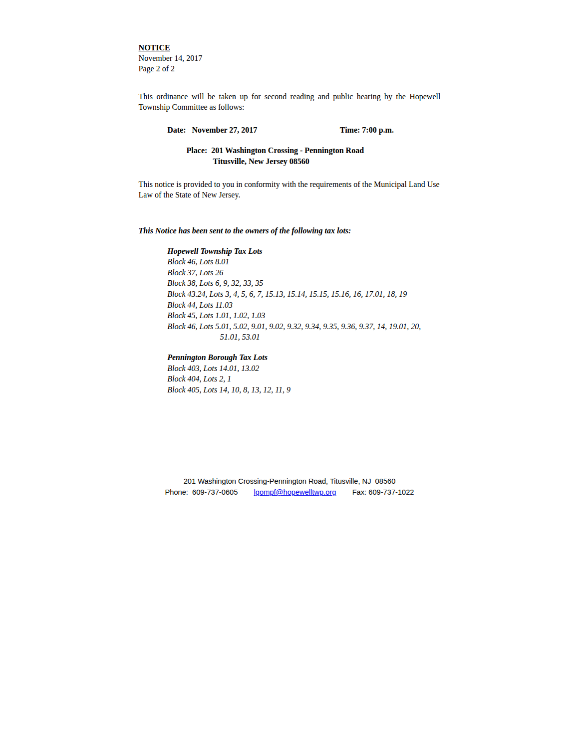NOTICE
November 14, 2017
Page 2 of 2
This ordinance will be taken up for second reading and public hearing by the Hopewell Township Committee as follows:
Date: November 27, 2017 Time: 7:00 p.m.
Place: 201 Washington Crossing - Pennington Road
Titusville, New Jersey 08560
This notice is provided to you in conformity with the requirements of the Municipal Land Use Law of the State of New Jersey.
This Notice has been sent to the owners of the following tax lots:
Hopewell Township Tax Lots
Block 46, Lots 8.01
Block 37, Lots 26
Block 38, Lots 6, 9, 32, 33, 35
Block 43.24, Lots 3, 4, 5, 6, 7, 15.13, 15.14, 15.15, 15.16, 16, 17.01, 18, 19
Block 44, Lots 11.03
Block 45, Lots 1.01, 1.02, 1.03
Block 46, Lots 5.01, 5.02, 9.01, 9.02, 9.32, 9.34, 9.35, 9.36, 9.37, 14, 19.01, 20, 51.01, 53.01
Pennington Borough Tax Lots
Block 403, Lots 14.01, 13.02
Block 404, Lots 2, 1
Block 405, Lots 14, 10, 8, 13, 12, 11, 9
201 Washington Crossing-Pennington Road, Titusville, NJ 08560
Phone: 609-737-0605 lgompf@hopewelltwp.org Fax: 609-737-1022